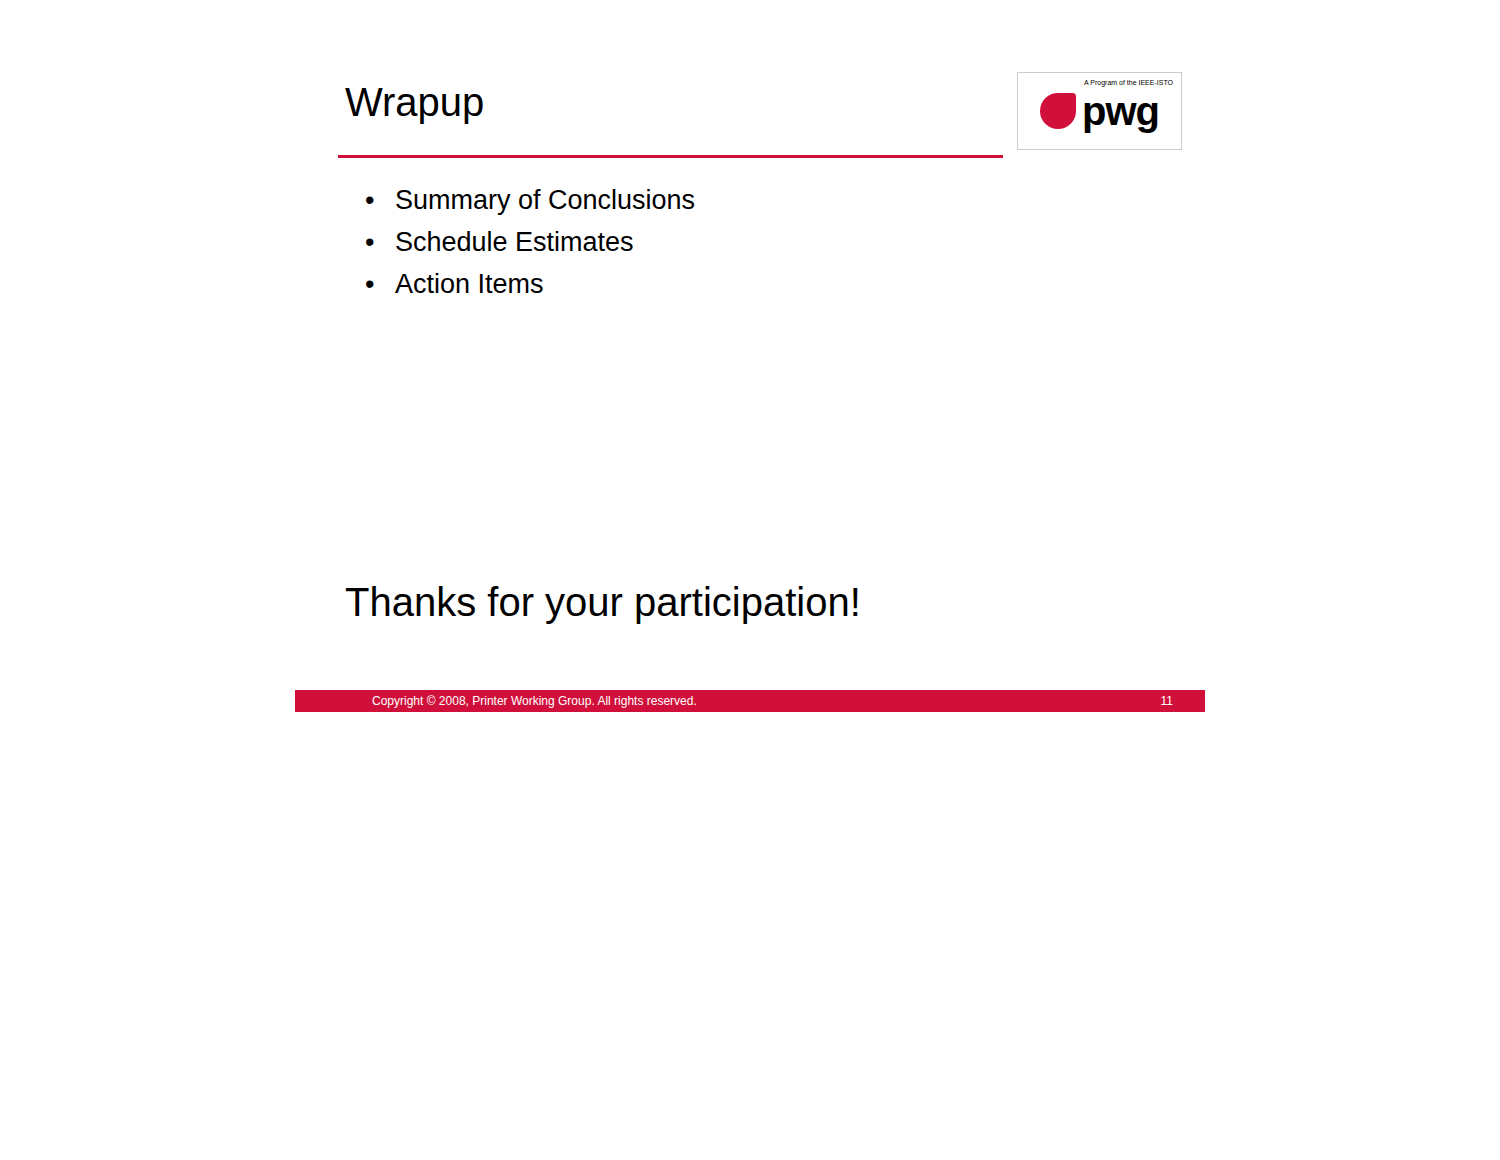Wrapup
A Program of the IEEE-ISTO
pwg
Summary of Conclusions
Schedule Estimates
Action Items
Thanks for your participation!
Copyright © 2008, Printer Working Group. All rights reserved. 11